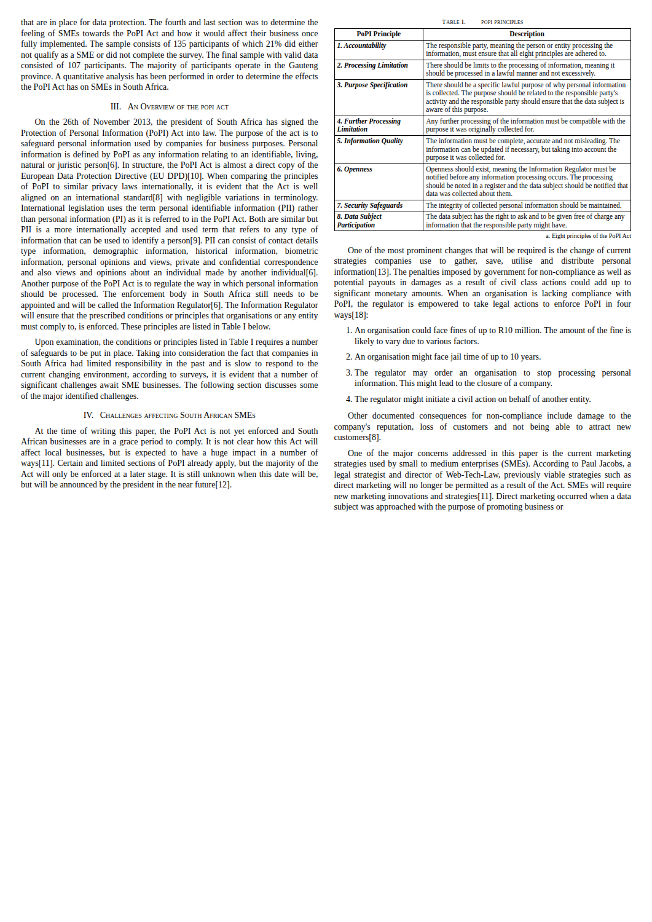that are in place for data protection. The fourth and last section was to determine the feeling of SMEs towards the PoPI Act and how it would affect their business once fully implemented. The sample consists of 135 participants of which 21% did either not qualify as a SME or did not complete the survey. The final sample with valid data consisted of 107 participants. The majority of participants operate in the Gauteng province. A quantitative analysis has been performed in order to determine the effects the PoPI Act has on SMEs in South Africa.
III. An Overview of the popi act
On the 26th of November 2013, the president of South Africa has signed the Protection of Personal Information (PoPI) Act into law. The purpose of the act is to safeguard personal information used by companies for business purposes. Personal information is defined by PoPI as any information relating to an identifiable, living, natural or juristic person[6]. In structure, the PoPI Act is almost a direct copy of the European Data Protection Directive (EU DPD)[10]. When comparing the principles of PoPI to similar privacy laws internationally, it is evident that the Act is well aligned on an international standard[8] with negligible variations in terminology. International legislation uses the term personal identifiable information (PII) rather than personal information (PI) as it is referred to in the PoPI Act. Both are similar but PII is a more internationally accepted and used term that refers to any type of information that can be used to identify a person[9]. PII can consist of contact details type information, demographic information, historical information, biometric information, personal opinions and views, private and confidential correspondence and also views and opinions about an individual made by another individual[6]. Another purpose of the PoPI Act is to regulate the way in which personal information should be processed. The enforcement body in South Africa still needs to be appointed and will be called the Information Regulator[6]. The Information Regulator will ensure that the prescribed conditions or principles that organisations or any entity must comply to, is enforced. These principles are listed in Table I below.
Upon examination, the conditions or principles listed in Table I requires a number of safeguards to be put in place. Taking into consideration the fact that companies in South Africa had limited responsibility in the past and is slow to respond to the current changing environment, according to surveys, it is evident that a number of significant challenges await SME businesses. The following section discusses some of the major identified challenges.
IV. Challenges affecting South African SMEs
At the time of writing this paper, the PoPI Act is not yet enforced and South African businesses are in a grace period to comply. It is not clear how this Act will affect local businesses, but is expected to have a huge impact in a number of ways[11]. Certain and limited sections of PoPI already apply, but the majority of the Act will only be enforced at a later stage. It is still unknown when this date will be, but will be announced by the president in the near future[12].
Table I. popi principles
| PoPI Principle | Description |
| --- | --- |
| 1. Accountability | The responsible party, meaning the person or entity processing the information, must ensure that all eight principles are adhered to. |
| 2. Processing Limitation | There should be limits to the processing of information, meaning it should be processed in a lawful manner and not excessively. |
| 3. Purpose Specification | There should be a specific lawful purpose of why personal information is collected. The purpose should be related to the responsible party's activity and the responsible party should ensure that the data subject is aware of this purpose. |
| 4. Further Processing Limitation | Any further processing of the information must be compatible with the purpose it was originally collected for. |
| 5. Information Quality | The information must be complete, accurate and not misleading. The information can be updated if necessary, but taking into account the purpose it was collected for. |
| 6. Openness | Openness should exist, meaning the Information Regulator must be notified before any information processing occurs. The processing should be noted in a register and the data subject should be notified that data was collected about them. |
| 7. Security Safeguards | The integrity of collected personal information should be maintained. |
| 8. Data Subject Participation | The data subject has the right to ask and to be given free of charge any information that the responsible party might have. |
a. Eight principles of the PoPI Act
One of the most prominent changes that will be required is the change of current strategies companies use to gather, save, utilise and distribute personal information[13]. The penalties imposed by government for non-compliance as well as potential payouts in damages as a result of civil class actions could add up to significant monetary amounts. When an organisation is lacking compliance with PoPI, the regulator is empowered to take legal actions to enforce PoPI in four ways[18]:
An organisation could face fines of up to R10 million. The amount of the fine is likely to vary due to various factors.
An organisation might face jail time of up to 10 years.
The regulator may order an organisation to stop processing personal information. This might lead to the closure of a company.
The regulator might initiate a civil action on behalf of another entity.
Other documented consequences for non-compliance include damage to the company's reputation, loss of customers and not being able to attract new customers[8].
One of the major concerns addressed in this paper is the current marketing strategies used by small to medium enterprises (SMEs). According to Paul Jacobs, a legal strategist and director of Web-Tech-Law, previously viable strategies such as direct marketing will no longer be permitted as a result of the Act. SMEs will require new marketing innovations and strategies[11]. Direct marketing occurred when a data subject was approached with the purpose of promoting business or